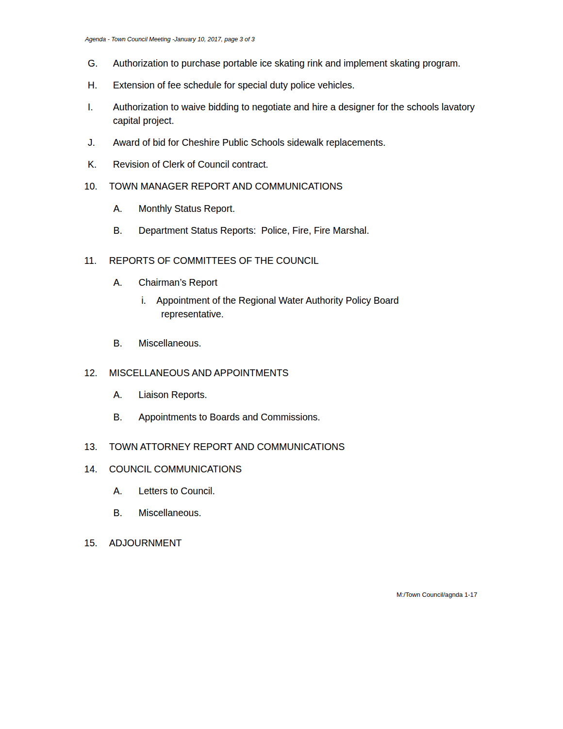Agenda - Town Council Meeting -January 10, 2017, page 3 of 3
G. Authorization to purchase portable ice skating rink and implement skating program.
H. Extension of fee schedule for special duty police vehicles.
I. Authorization to waive bidding to negotiate and hire a designer for the schools lavatory capital project.
J. Award of bid for Cheshire Public Schools sidewalk replacements.
K. Revision of Clerk of Council contract.
10. Town Manager Report and Communications
A. Monthly Status Report.
B. Department Status Reports: Police, Fire, Fire Marshal.
11. Reports of Committees of the Council
A. Chairman’s Report
i. Appointment of the Regional Water Authority Policy Boardrepresentative.
B. Miscellaneous.
12. Miscellaneous and Appointments
A. Liaison Reports.
B. Appointments to Boards and Commissions.
13. Town Attorney Report and Communications
14. Council Communications
A. Letters to Council.
B. Miscellaneous.
15. Adjournment
M:/Town Council/agnda 1-17